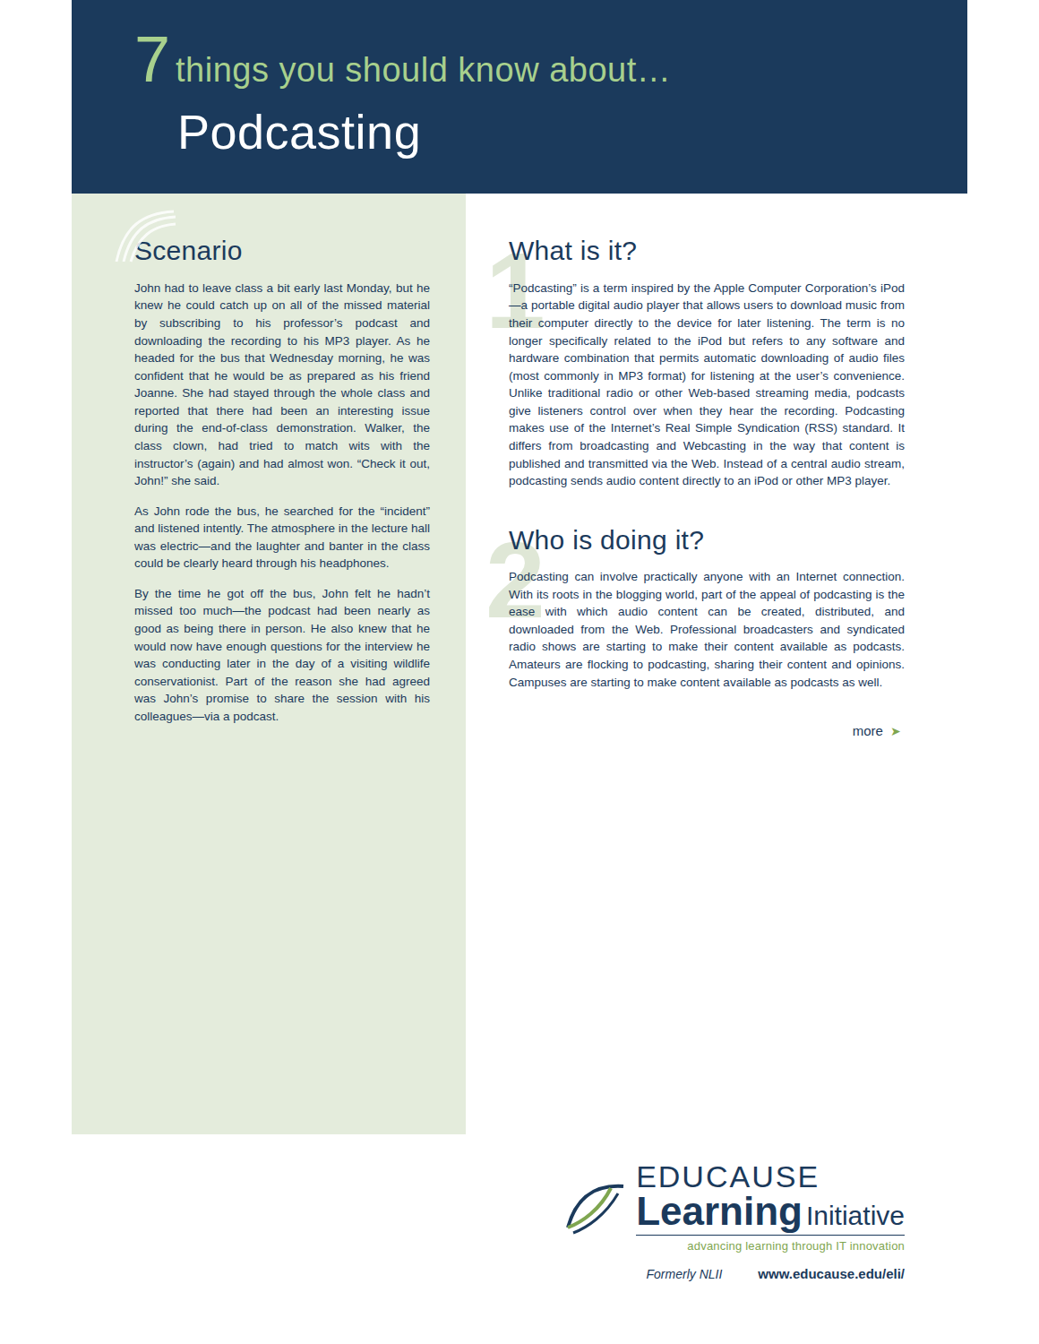7 things you should know about…
Podcasting
Scenario
John had to leave class a bit early last Monday, but he knew he could catch up on all of the missed material by subscribing to his professor’s podcast and downloading the recording to his MP3 player. As he headed for the bus that Wednesday morning, he was confident that he would be as prepared as his friend Joanne. She had stayed through the whole class and reported that there had been an interesting issue during the end-of-class demonstration. Walker, the class clown, had tried to match wits with the instructor’s (again) and had almost won. “Check it out, John!” she said.
As John rode the bus, he searched for the “incident” and listened intently. The atmosphere in the lecture hall was electric—and the laughter and banter in the class could be clearly heard through his headphones.
By the time he got off the bus, John felt he hadn’t missed too much—the podcast had been nearly as good as being there in person. He also knew that he would now have enough questions for the interview he was conducting later in the day of a visiting wildlife conservationist. Part of the reason she had agreed was John’s promise to share the session with his colleagues—via a podcast.
1
What is it?
“Podcasting” is a term inspired by the Apple Computer Corporation’s iPod—a portable digital audio player that allows users to download music from their computer directly to the device for later listening. The term is no longer specifically related to the iPod but refers to any software and hardware combination that permits automatic downloading of audio files (most commonly in MP3 format) for listening at the user’s convenience. Unlike traditional radio or other Web-based streaming media, podcasts give listeners control over when they hear the recording. Podcasting makes use of the Internet’s Real Simple Syndication (RSS) standard. It differs from broadcasting and Webcasting in the way that content is published and transmitted via the Web. Instead of a central audio stream, podcasting sends audio content directly to an iPod or other MP3 player.
2
Who is doing it?
Podcasting can involve practically anyone with an Internet connection. With its roots in the blogging world, part of the appeal of podcasting is the ease with which audio content can be created, distributed, and downloaded from the Web. Professional broadcasters and syndicated radio shows are starting to make their content available as podcasts. Amateurs are flocking to podcasting, sharing their content and opinions. Campuses are starting to make content available as podcasts as well.
more ➤
EDUCAUSE
Learning Initiative
advancing learning through IT innovation
Formerly NLII www.educause.edu/eli/